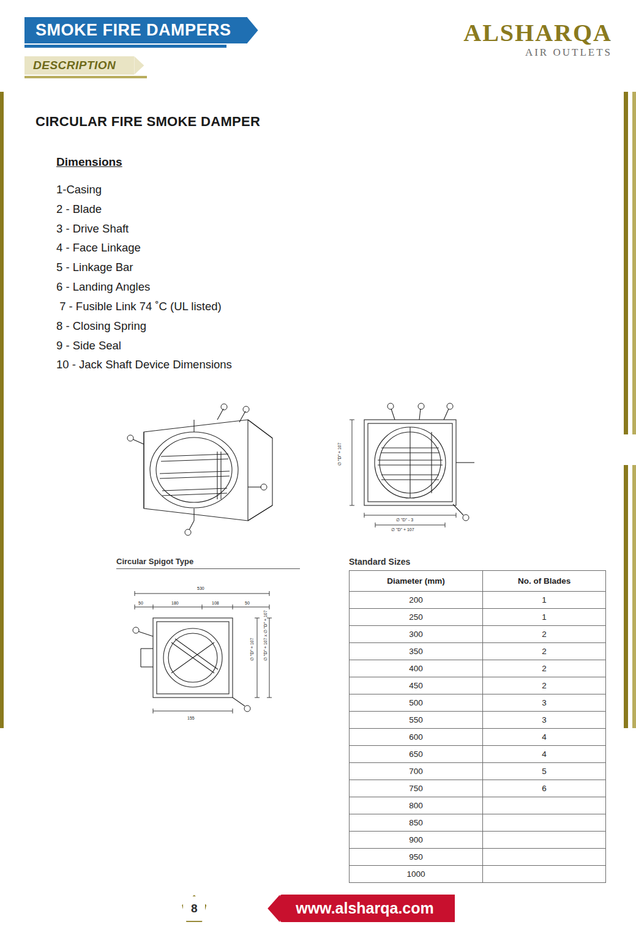SMOKE FIRE DAMPERS
DESCRIPTION
ALSHARQA
AIR OUTLETS
CIRCULAR FIRE SMOKE DAMPER
Dimensions
1-Casing
2 - Blade
3 - Drive Shaft
4 - Face Linkage
5 - Linkage Bar
6 - Landing Angles
7 - Fusible Link 74 ˚C (UL listed)
8 - Closing Spring
9 - Side Seal
10 - Jack Shaft Device Dimensions
∅ "D" + 107 ∅ "D" - 3 ∅ "D" + 107
Circular Spigot Type
530 50 180 108 50 ∅ "D" + 107 ∅ "D" + 107 x ∅ "D" + 107 155
Standard Sizes
| Diameter (mm) | No. of Blades |
| --- | --- |
| 200 | 1 |
| 250 | 1 |
| 300 | 2 |
| 350 | 2 |
| 400 | 2 |
| 450 | 2 |
| 500 | 3 |
| 550 | 3 |
| 600 | 4 |
| 650 | 4 |
| 700 | 5 |
| 750 | 6 |
| 800 | |
| 850 | |
| 900 | |
| 950 | |
| 1000 | |
8
www.alsharqa.com